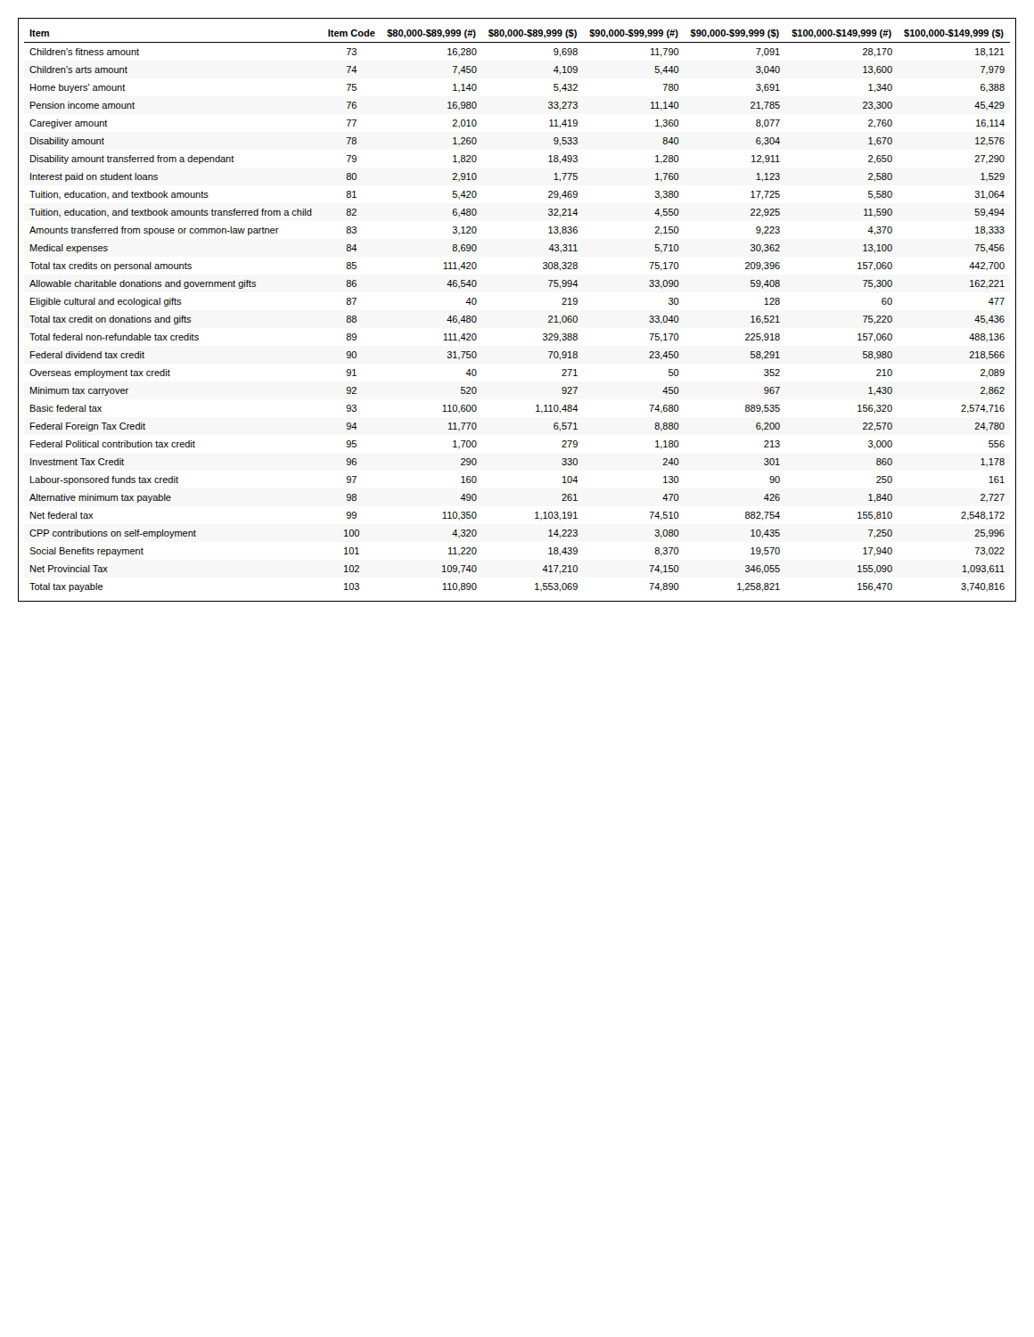| Item | Item Code | $80,000-$89,999 (#) | $80,000-$89,999 ($) | $90,000-$99,999 (#) | $90,000-$99,999 ($) | $100,000-$149,999 (#) | $100,000-$149,999 ($) |
| --- | --- | --- | --- | --- | --- | --- | --- |
| Children's fitness amount | 73 | 16,280 | 9,698 | 11,790 | 7,091 | 28,170 | 18,121 |
| Children's arts amount | 74 | 7,450 | 4,109 | 5,440 | 3,040 | 13,600 | 7,979 |
| Home buyers' amount | 75 | 1,140 | 5,432 | 780 | 3,691 | 1,340 | 6,388 |
| Pension income amount | 76 | 16,980 | 33,273 | 11,140 | 21,785 | 23,300 | 45,429 |
| Caregiver amount | 77 | 2,010 | 11,419 | 1,360 | 8,077 | 2,760 | 16,114 |
| Disability amount | 78 | 1,260 | 9,533 | 840 | 6,304 | 1,670 | 12,576 |
| Disability amount transferred from a dependant | 79 | 1,820 | 18,493 | 1,280 | 12,911 | 2,650 | 27,290 |
| Interest paid on student loans | 80 | 2,910 | 1,775 | 1,760 | 1,123 | 2,580 | 1,529 |
| Tuition, education, and textbook amounts | 81 | 5,420 | 29,469 | 3,380 | 17,725 | 5,580 | 31,064 |
| Tuition, education, and textbook amounts transferred from a child | 82 | 6,480 | 32,214 | 4,550 | 22,925 | 11,590 | 59,494 |
| Amounts transferred from spouse or common-law partner | 83 | 3,120 | 13,836 | 2,150 | 9,223 | 4,370 | 18,333 |
| Medical expenses | 84 | 8,690 | 43,311 | 5,710 | 30,362 | 13,100 | 75,456 |
| Total tax credits on personal amounts | 85 | 111,420 | 308,328 | 75,170 | 209,396 | 157,060 | 442,700 |
| Allowable charitable donations and government gifts | 86 | 46,540 | 75,994 | 33,090 | 59,408 | 75,300 | 162,221 |
| Eligible cultural and ecological gifts | 87 | 40 | 219 | 30 | 128 | 60 | 477 |
| Total tax credit on donations and gifts | 88 | 46,480 | 21,060 | 33,040 | 16,521 | 75,220 | 45,436 |
| Total federal non-refundable tax credits | 89 | 111,420 | 329,388 | 75,170 | 225,918 | 157,060 | 488,136 |
| Federal dividend tax credit | 90 | 31,750 | 70,918 | 23,450 | 58,291 | 58,980 | 218,566 |
| Overseas employment tax credit | 91 | 40 | 271 | 50 | 352 | 210 | 2,089 |
| Minimum tax carryover | 92 | 520 | 927 | 450 | 967 | 1,430 | 2,862 |
| Basic federal tax | 93 | 110,600 | 1,110,484 | 74,680 | 889,535 | 156,320 | 2,574,716 |
| Federal Foreign Tax Credit | 94 | 11,770 | 6,571 | 8,880 | 6,200 | 22,570 | 24,780 |
| Federal Political contribution tax credit | 95 | 1,700 | 279 | 1,180 | 213 | 3,000 | 556 |
| Investment Tax Credit | 96 | 290 | 330 | 240 | 301 | 860 | 1,178 |
| Labour-sponsored funds tax credit | 97 | 160 | 104 | 130 | 90 | 250 | 161 |
| Alternative minimum tax payable | 98 | 490 | 261 | 470 | 426 | 1,840 | 2,727 |
| Net federal tax | 99 | 110,350 | 1,103,191 | 74,510 | 882,754 | 155,810 | 2,548,172 |
| CPP contributions on self-employment | 100 | 4,320 | 14,223 | 3,080 | 10,435 | 7,250 | 25,996 |
| Social Benefits repayment | 101 | 11,220 | 18,439 | 8,370 | 19,570 | 17,940 | 73,022 |
| Net Provincial Tax | 102 | 109,740 | 417,210 | 74,150 | 346,055 | 155,090 | 1,093,611 |
| Total tax payable | 103 | 110,890 | 1,553,069 | 74,890 | 1,258,821 | 156,470 | 3,740,816 |